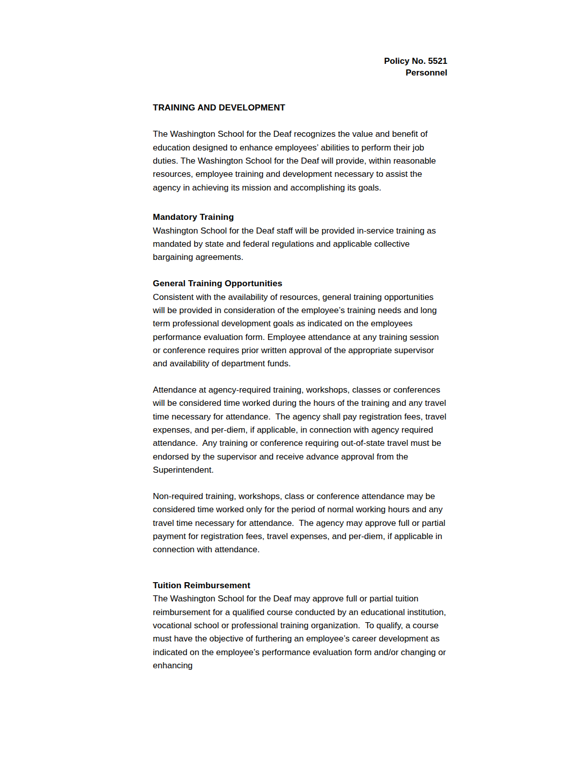Policy No. 5521
Personnel
TRAINING AND DEVELOPMENT
The Washington School for the Deaf recognizes the value and benefit of education designed to enhance employees’ abilities to perform their job duties. The Washington School for the Deaf will provide, within reasonable resources, employee training and development necessary to assist the agency in achieving its mission and accomplishing its goals.
Mandatory Training
Washington School for the Deaf staff will be provided in-service training as mandated by state and federal regulations and applicable collective bargaining agreements.
General Training Opportunities
Consistent with the availability of resources, general training opportunities will be provided in consideration of the employee’s training needs and long term professional development goals as indicated on the employees performance evaluation form. Employee attendance at any training session or conference requires prior written approval of the appropriate supervisor and availability of department funds.
Attendance at agency-required training, workshops, classes or conferences will be considered time worked during the hours of the training and any travel time necessary for attendance. The agency shall pay registration fees, travel expenses, and per-diem, if applicable, in connection with agency required attendance. Any training or conference requiring out-of-state travel must be endorsed by the supervisor and receive advance approval from the Superintendent.
Non-required training, workshops, class or conference attendance may be considered time worked only for the period of normal working hours and any travel time necessary for attendance. The agency may approve full or partial payment for registration fees, travel expenses, and per-diem, if applicable in connection with attendance.
Tuition Reimbursement
The Washington School for the Deaf may approve full or partial tuition reimbursement for a qualified course conducted by an educational institution, vocational school or professional training organization. To qualify, a course must have the objective of furthering an employee’s career development as indicated on the employee’s performance evaluation form and/or changing or enhancing